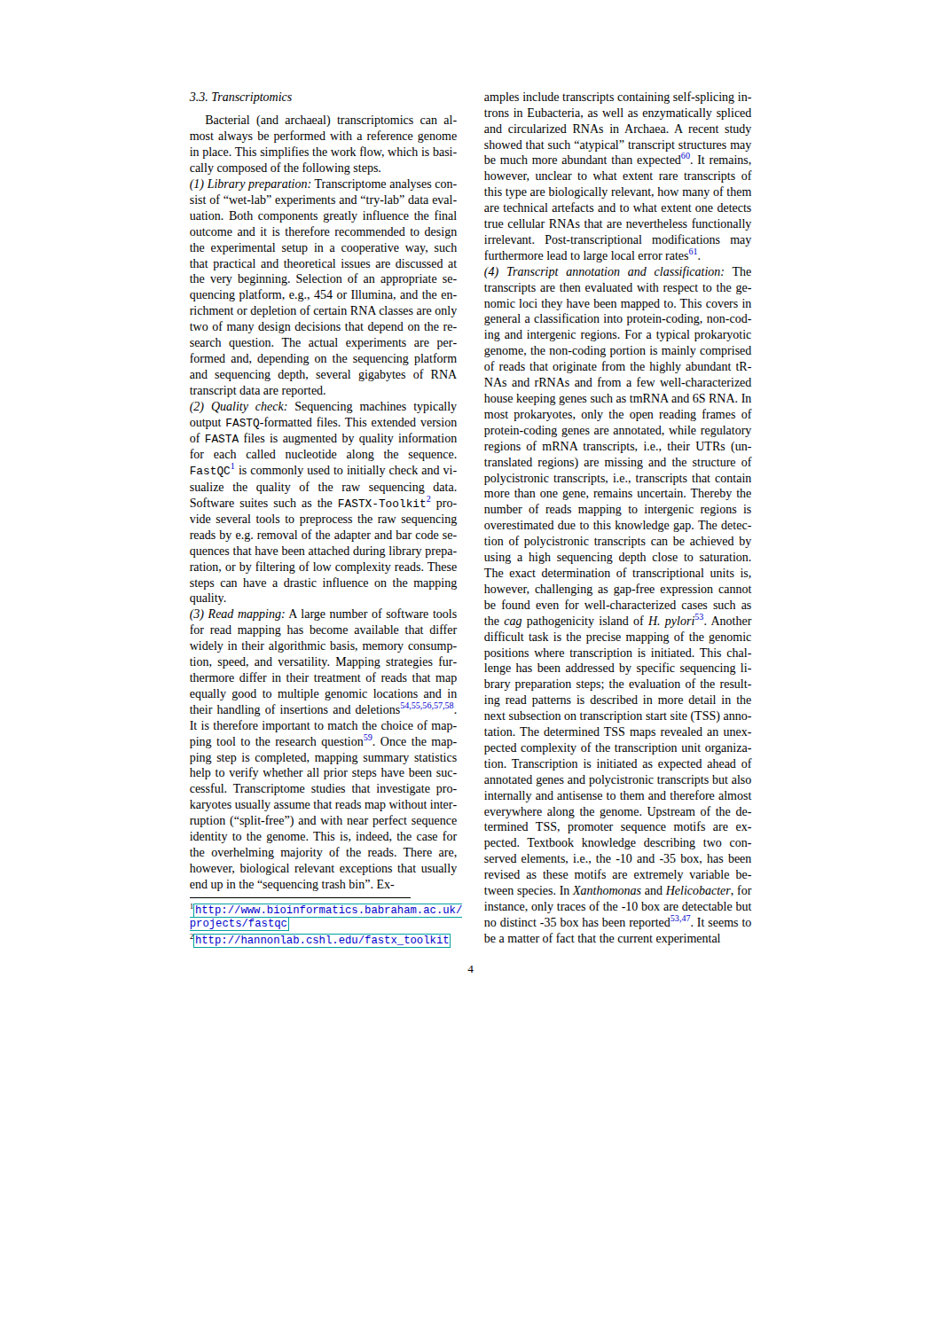3.3. Transcriptomics
Bacterial (and archaeal) transcriptomics can almost always be performed with a reference genome in place. This simplifies the work flow, which is basically composed of the following steps.
(1) Library preparation: Transcriptome analyses consist of “wet-lab” experiments and “try-lab” data evaluation. Both components greatly influence the final outcome and it is therefore recommended to design the experimental setup in a cooperative way, such that practical and theoretical issues are discussed at the very beginning. Selection of an appropriate sequencing platform, e.g., 454 or Illumina, and the enrichment or depletion of certain RNA classes are only two of many design decisions that depend on the research question. The actual experiments are performed and, depending on the sequencing platform and sequencing depth, several gigabytes of RNA transcript data are reported.
(2) Quality check: Sequencing machines typically output FASTQ-formatted files. This extended version of FASTA files is augmented by quality information for each called nucleotide along the sequence. FastQC 1 is commonly used to initially check and visualize the quality of the raw sequencing data. Software suites such as the FASTX-Toolkit 2 provide several tools to preprocess the raw sequencing reads by e.g. removal of the adapter and bar code sequences that have been attached during library preparation, or by filtering of low complexity reads. These steps can have a drastic influence on the mapping quality.
(3) Read mapping: A large number of software tools for read mapping has become available that differ widely in their algorithmic basis, memory consumption, speed, and versatility. Mapping strategies furthermore differ in their treatment of reads that map equally good to multiple genomic locations and in their handling of insertions and deletions54,55,56,57,58. It is therefore important to match the choice of mapping tool to the research question59. Once the mapping step is completed, mapping summary statistics help to verify whether all prior steps have been successful. Transcriptome studies that investigate prokaryotes usually assume that reads map without interruption (“split-free”) and with near perfect sequence identity to the genome. This is, indeed, the case for the overhelming majority of the reads. There are, however, biological relevant exceptions that usually end up in the “sequencing trash bin”. Ex-
1 http://www.bioinformatics.babraham.ac.uk/
projects/fastqc
2 http://hannonlab.cshl.edu/fastx_toolkit
amples include transcripts containing self-splicing introns in Eubacteria, as well as enzymatically spliced and circularized RNAs in Archaea. A recent study showed that such “atypical” transcript structures may be much more abundant than expected60. It remains, however, unclear to what extent rare transcripts of this type are biologically relevant, how many of them are technical artefacts and to what extent one detects true cellular RNAs that are nevertheless functionally irrelevant. Post-transcriptional modifications may furthermore lead to large local error rates61.
(4) Transcript annotation and classification: The transcripts are then evaluated with respect to the genomic loci they have been mapped to. This covers in general a classification into protein-coding, non-coding and intergenic regions. For a typical prokaryotic genome, the non-coding portion is mainly comprised of reads that originate from the highly abundant tRNAs and rRNAs and from a few well-characterized house keeping genes such as tmRNA and 6S RNA. In most prokaryotes, only the open reading frames of protein-coding genes are annotated, while regulatory regions of mRNA transcripts, i.e., their UTRs (untranslated regions) are missing and the structure of polycistronic transcripts, i.e., transcripts that contain more than one gene, remains uncertain. Thereby the number of reads mapping to intergenic regions is overestimated due to this knowledge gap. The detection of polycistronic transcripts can be achieved by using a high sequencing depth close to saturation. The exact determination of transcriptional units is, however, challenging as gap-free expression cannot be found even for well-characterized cases such as the cag pathogenicity island of H. pylori 53. Another difficult task is the precise mapping of the genomic positions where transcription is initiated. This challenge has been addressed by specific sequencing library preparation steps; the evaluation of the resulting read patterns is described in more detail in the next subsection on transcription start site (TSS) annotation. The determined TSS maps revealed an unexpected complexity of the transcription unit organization. Transcription is initiated as expected ahead of annotated genes and polycistronic transcripts but also internally and antisense to them and therefore almost everywhere along the genome. Upstream of the determined TSS, promoter sequence motifs are expected. Textbook knowledge describing two conserved elements, i.e., the -10 and -35 box, has been revised as these motifs are extremely variable between species. In Xanthomonas and Helicobacter, for instance, only traces of the -10 box are detectable but no distinct -35 box has been reported53,47. It seems to be a matter of fact that the current experimental
4